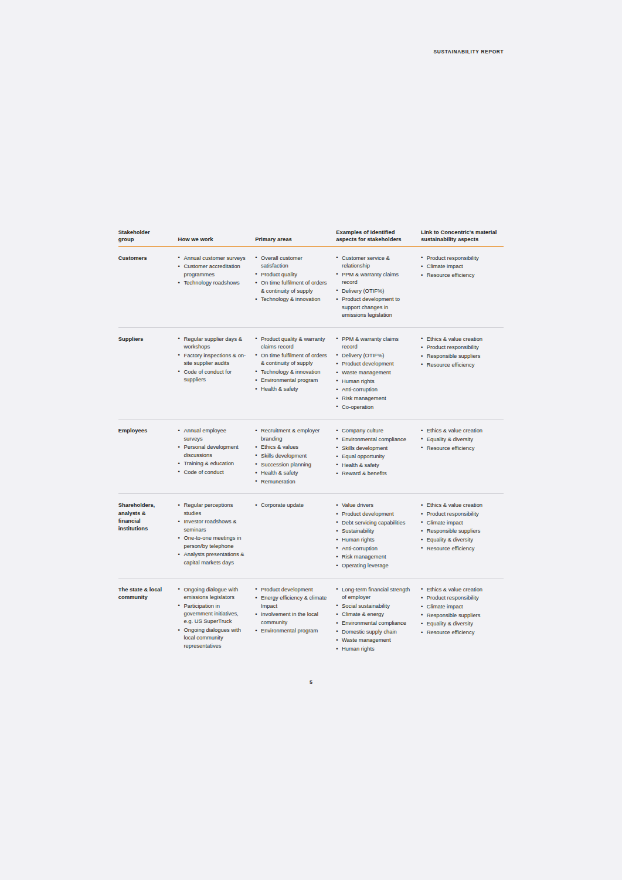SUSTAINABILITY REPORT
| Stakeholder group | How we work | Primary areas | Examples of identified aspects for stakeholders | Link to Concentric's mate­rial sustainability aspects |
| --- | --- | --- | --- | --- |
| Customers | Annual customer surveys Customer accreditation programmes Technology roadshows | Overall customer satisfaction Product quality On time fulfilment of orders & continuity of supply Technology & innovation | Customer service & relationship PPM & warranty claims record Delivery (OTIF%) Product development to support changes in emissions legislation | Product responsibility Climate impact Resource efficiency |
| Suppliers | Regular supplier days & workshops Factory inspections & on-site supplier audits Code of conduct for suppliers | Product quality & warranty claims record On time fulfilment of orders & continuity of supply Technology & innovation Environmental program Health & safety | PPM & warranty claims record Delivery (OTIF%) Product development Waste management Human rights Anti-corruption Risk management Co-operation | Ethics & value creation Product responsibility Responsible suppliers Resource efficiency |
| Employees | Annual employee surveys Personal development discussions Training & education Code of conduct | Recruitment & employer branding Ethics & values Skills development Succession planning Health & safety Remuneration | Company culture Environmental compliance Skills development Equal opportunity Health & safety Reward & benefits | Ethics & value creation Equality & diversity Resource efficiency |
| Shareholders, analysts & financial institutions | Regular perceptions studies Investor roadshows & seminars One-to-one meetings in person/by telephone Analysts presentations & capital markets days | Corporate update | Value drivers Product development Debt servicing capabilities Sustainability Human rights Anti-corruption Risk management Operating leverage | Ethics & value creation Product responsibility Climate impact Responsible suppliers Equality & diversity Resource efficiency |
| The state & local community | Ongoing dialogue with emissions legislators Participation in government initiatives, e.g. US SuperTruck Ongoing dialogues with local community representatives | Product development Energy efficiency & climate Impact Involvement in the local community Environmental program | Long-term financial strength of employer Social sustainability Climate & energy Environmental compliance Domestic supply chain Waste management Human rights | Ethics & value creation Product responsibility Climate impact Responsible suppliers Equality & diversity Resource efficiency |
5